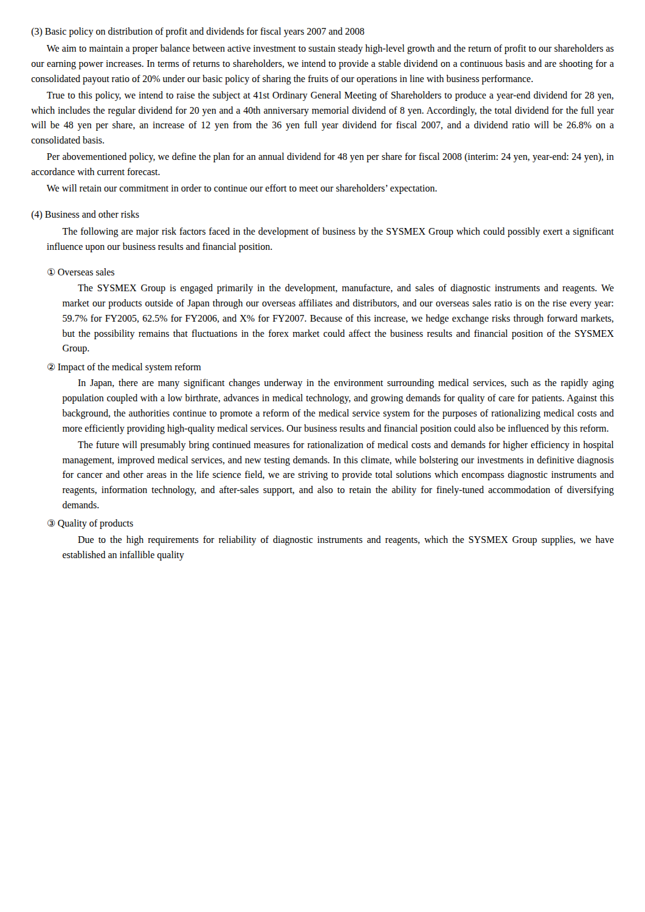(3) Basic policy on distribution of profit and dividends for fiscal years 2007 and 2008
We aim to maintain a proper balance between active investment to sustain steady high-level growth and the return of profit to our shareholders as our earning power increases. In terms of returns to shareholders, we intend to provide a stable dividend on a continuous basis and are shooting for a consolidated payout ratio of 20% under our basic policy of sharing the fruits of our operations in line with business performance.
True to this policy, we intend to raise the subject at 41st Ordinary General Meeting of Shareholders to produce a year-end dividend for 28 yen, which includes the regular dividend for 20 yen and a 40th anniversary memorial dividend of 8 yen. Accordingly, the total dividend for the full year will be 48 yen per share, an increase of 12 yen from the 36 yen full year dividend for fiscal 2007, and a dividend ratio will be 26.8% on a consolidated basis.
Per abovementioned policy, we define the plan for an annual dividend for 48 yen per share for fiscal 2008 (interim: 24 yen, year-end: 24 yen), in accordance with current forecast.
We will retain our commitment in order to continue our effort to meet our shareholders’ expectation.
(4) Business and other risks
The following are major risk factors faced in the development of business by the SYSMEX Group which could possibly exert a significant influence upon our business results and financial position.
① Overseas sales
The SYSMEX Group is engaged primarily in the development, manufacture, and sales of diagnostic instruments and reagents. We market our products outside of Japan through our overseas affiliates and distributors, and our overseas sales ratio is on the rise every year: 59.7% for FY2005, 62.5% for FY2006, and X% for FY2007. Because of this increase, we hedge exchange risks through forward markets, but the possibility remains that fluctuations in the forex market could affect the business results and financial position of the SYSMEX Group.
② Impact of the medical system reform
In Japan, there are many significant changes underway in the environment surrounding medical services, such as the rapidly aging population coupled with a low birthrate, advances in medical technology, and growing demands for quality of care for patients. Against this background, the authorities continue to promote a reform of the medical service system for the purposes of rationalizing medical costs and more efficiently providing high-quality medical services. Our business results and financial position could also be influenced by this reform.
The future will presumably bring continued measures for rationalization of medical costs and demands for higher efficiency in hospital management, improved medical services, and new testing demands. In this climate, while bolstering our investments in definitive diagnosis for cancer and other areas in the life science field, we are striving to provide total solutions which encompass diagnostic instruments and reagents, information technology, and after-sales support, and also to retain the ability for finely-tuned accommodation of diversifying demands.
③ Quality of products
Due to the high requirements for reliability of diagnostic instruments and reagents, which the SYSMEX Group supplies, we have established an infallible quality